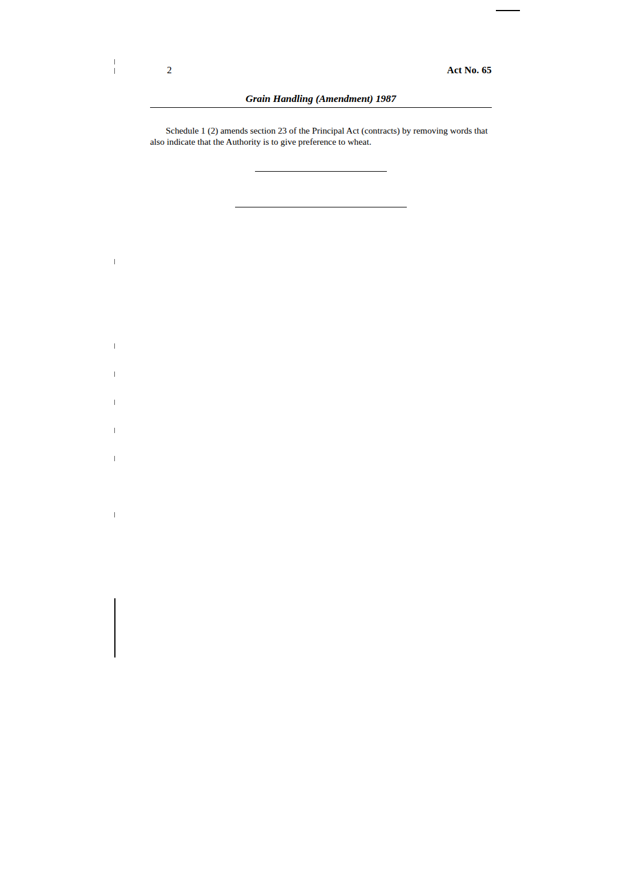2
Act No. 65
Grain Handling (Amendment) 1987
Schedule 1 (2) amends section 23 of the Principal Act (contracts) by removing words that also indicate that the Authority is to give preference to wheat.